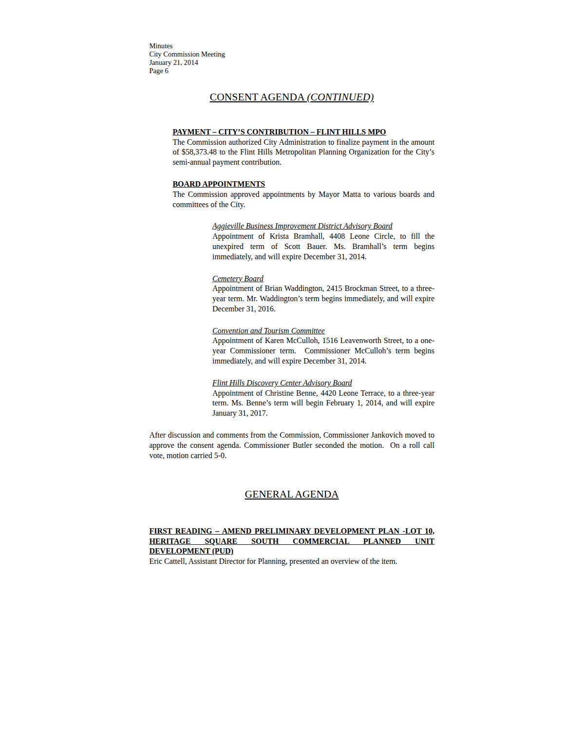Minutes
City Commission Meeting
January 21, 2014
Page 6
CONSENT AGENDA (CONTINUED)
Payment – City’s Contribution – Flint Hills MPO
The Commission authorized City Administration to finalize payment in the amount of $58,373.48 to the Flint Hills Metropolitan Planning Organization for the City’s semi-annual payment contribution.
Board Appointments
The Commission approved appointments by Mayor Matta to various boards and committees of the City.
Aggieville Business Improvement District Advisory Board
Appointment of Krista Bramhall, 4408 Leone Circle, to fill the unexpired term of Scott Bauer. Ms. Bramhall’s term begins immediately, and will expire December 31, 2014.
Cemetery Board
Appointment of Brian Waddington, 2415 Brockman Street, to a three-year term. Mr. Waddington’s term begins immediately, and will expire December 31, 2016.
Convention and Tourism Committee
Appointment of Karen McCulloh, 1516 Leavenworth Street, to a one-year Commissioner term. Commissioner McCulloh’s term begins immediately, and will expire December 31, 2014.
Flint Hills Discovery Center Advisory Board
Appointment of Christine Benne, 4420 Leone Terrace, to a three-year term. Ms. Benne’s term will begin February 1, 2014, and will expire January 31, 2017.
After discussion and comments from the Commission, Commissioner Jankovich moved to approve the consent agenda. Commissioner Butler seconded the motion. On a roll call vote, motion carried 5-0.
GENERAL AGENDA
First Reading – Amend Preliminary Development Plan -Lot 10, Heritage Square South Commercial Planned Unit Development (PUD)
Eric Cattell, Assistant Director for Planning, presented an overview of the item.